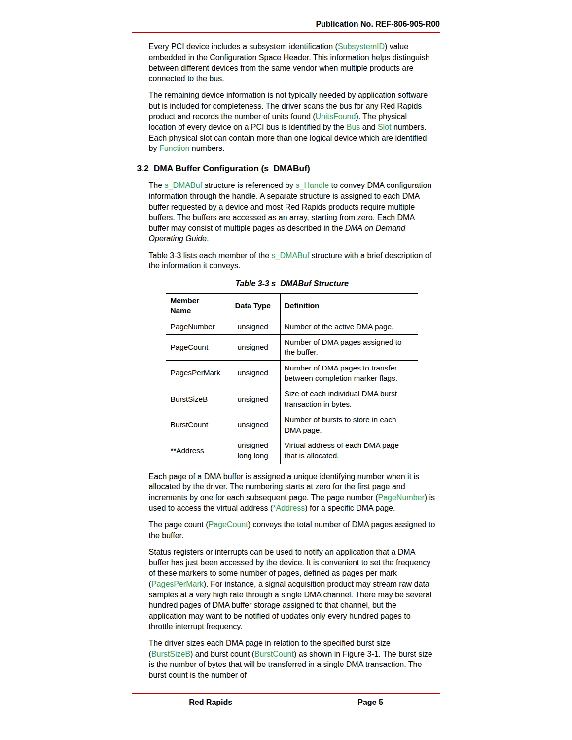Publication No. REF-806-905-R00
Every PCI device includes a subsystem identification (SubsystemID) value embedded in the Configuration Space Header. This information helps distinguish between different devices from the same vendor when multiple products are connected to the bus.
The remaining device information is not typically needed by application software but is included for completeness. The driver scans the bus for any Red Rapids product and records the number of units found (UnitsFound). The physical location of every device on a PCI bus is identified by the Bus and Slot numbers. Each physical slot can contain more than one logical device which are identified by Function numbers.
3.2 DMA Buffer Configuration (s_DMABuf)
The s_DMABuf structure is referenced by s_Handle to convey DMA configuration information through the handle. A separate structure is assigned to each DMA buffer requested by a device and most Red Rapids products require multiple buffers. The buffers are accessed as an array, starting from zero. Each DMA buffer may consist of multiple pages as described in the DMA on Demand Operating Guide.
Table 3-3 lists each member of the s_DMABuf structure with a brief description of the information it conveys.
Table 3-3 s_DMABuf Structure
| Member Name | Data Type | Definition |
| --- | --- | --- |
| PageNumber | unsigned | Number of the active DMA page. |
| PageCount | unsigned | Number of DMA pages assigned to the buffer. |
| PagesPerMark | unsigned | Number of DMA pages to transfer between completion marker flags. |
| BurstSizeB | unsigned | Size of each individual DMA burst transaction in bytes. |
| BurstCount | unsigned | Number of bursts to store in each DMA page. |
| **Address | unsigned long long | Virtual address of each DMA page that is allocated. |
Each page of a DMA buffer is assigned a unique identifying number when it is allocated by the driver. The numbering starts at zero for the first page and increments by one for each subsequent page. The page number (PageNumber) is used to access the virtual address (*Address) for a specific DMA page.
The page count (PageCount) conveys the total number of DMA pages assigned to the buffer.
Status registers or interrupts can be used to notify an application that a DMA buffer has just been accessed by the device. It is convenient to set the frequency of these markers to some number of pages, defined as pages per mark (PagesPerMark). For instance, a signal acquisition product may stream raw data samples at a very high rate through a single DMA channel. There may be several hundred pages of DMA buffer storage assigned to that channel, but the application may want to be notified of updates only every hundred pages to throttle interrupt frequency.
The driver sizes each DMA page in relation to the specified burst size (BurstSizeB) and burst count (BurstCount) as shown in Figure 3-1. The burst size is the number of bytes that will be transferred in a single DMA transaction. The burst count is the number of
Red Rapids Page 5